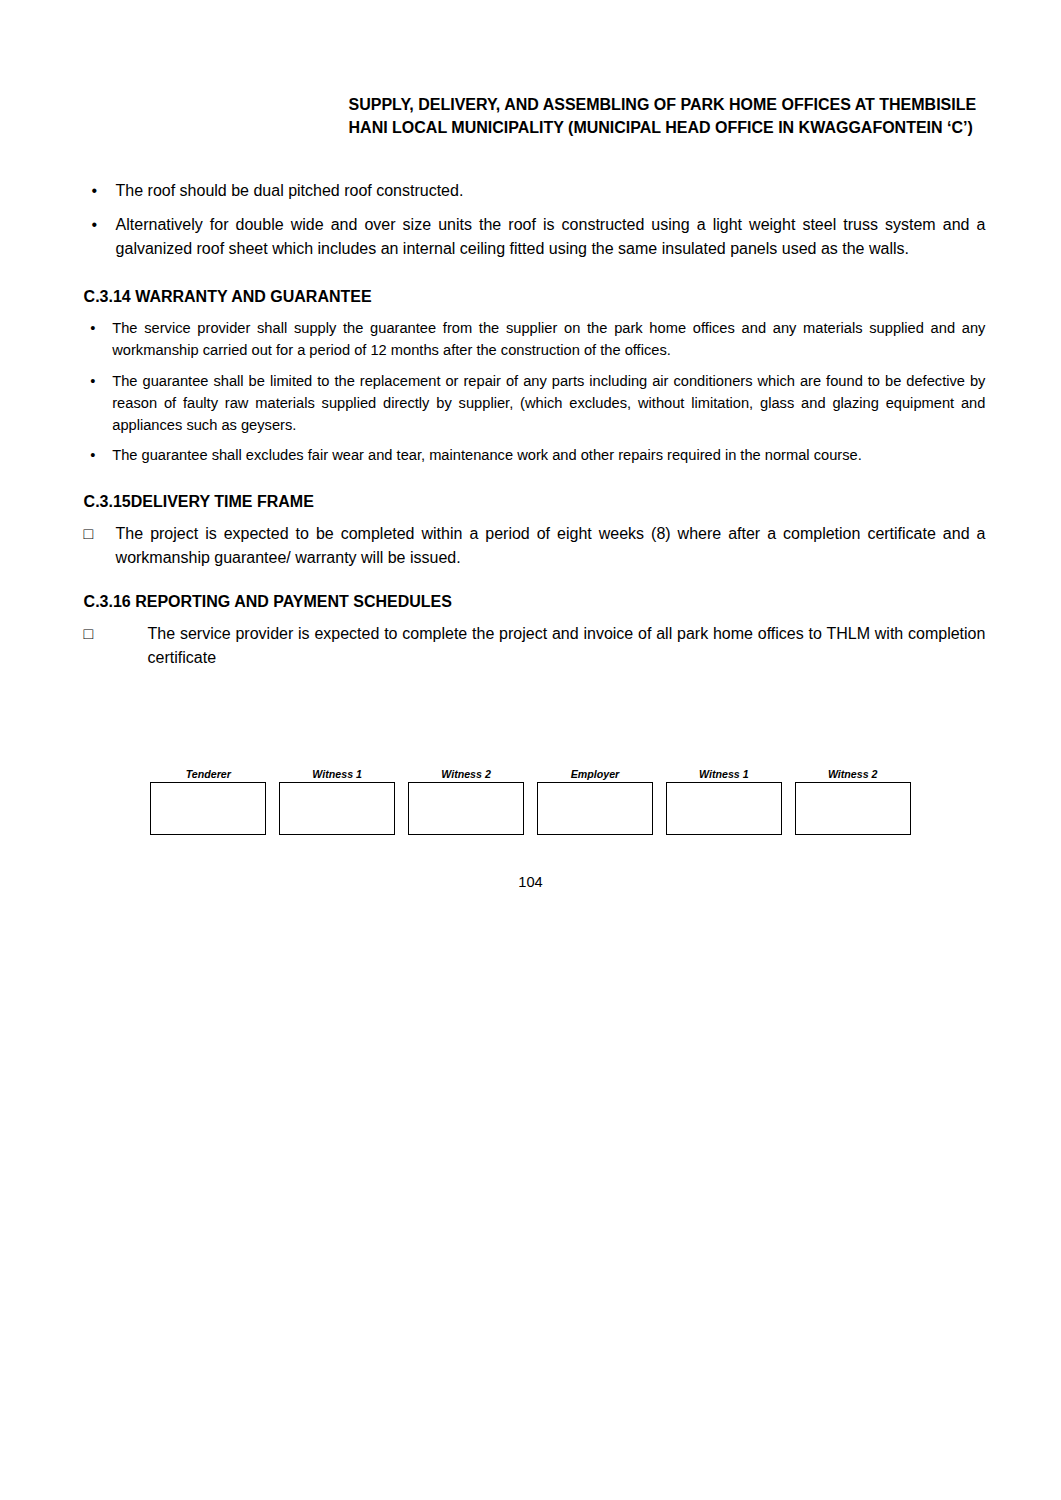SUPPLY, DELIVERY, AND ASSEMBLING OF PARK HOME OFFICES AT THEMBISILE HANI LOCAL MUNICIPALITY (MUNICIPAL HEAD OFFICE IN KWAGGAFONTEIN ‘C’)
The roof should be dual pitched roof constructed.
Alternatively for double wide and over size units the roof is constructed using a light weight steel truss system and a galvanized roof sheet which includes an internal ceiling fitted using the same insulated panels used as the walls.
C.3.14 WARRANTY AND GUARANTEE
The service provider shall supply the guarantee from the supplier on the park home offices and any materials supplied and any workmanship carried out for a period of 12 months after the construction of the offices.
The guarantee shall be limited to the replacement or repair of any parts including air conditioners which are found to be defective by reason of faulty raw materials supplied directly by supplier, (which excludes, without limitation, glass and glazing equipment and appliances such as geysers.
The guarantee shall excludes fair wear and tear, maintenance work and other repairs required in the normal course.
C.3.15DELIVERY TIME FRAME
The project is expected to be completed within a period of eight weeks (8) where after a completion certificate and a workmanship guarantee/ warranty will be issued.
C.3.16 REPORTING AND PAYMENT SCHEDULES
The service provider is expected to complete the project and invoice of all park home offices to THLM with completion certificate
| Tenderer | Witness 1 | Witness 2 | Employer | Witness 1 | Witness 2 |
104